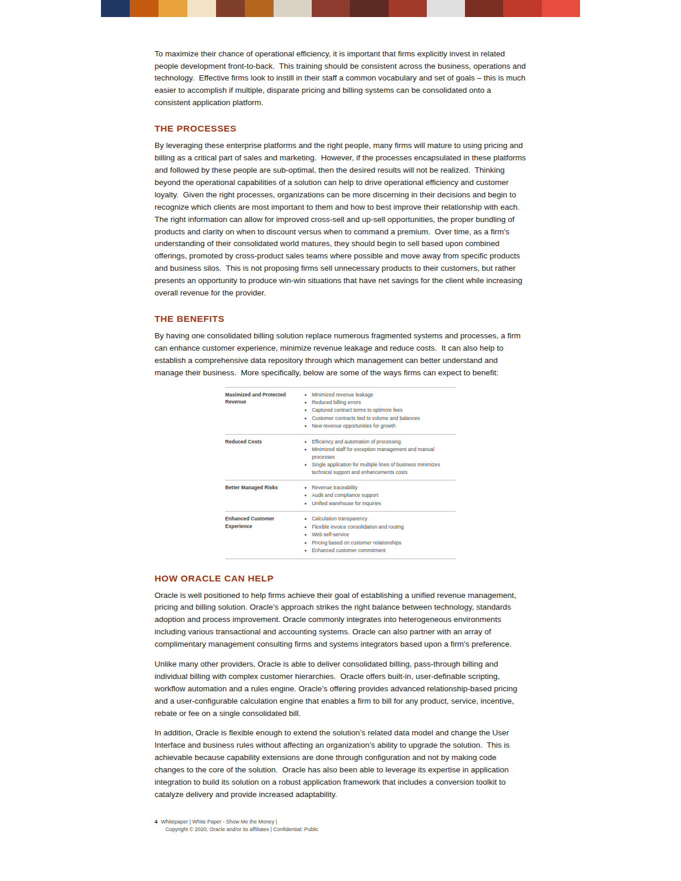To maximize their chance of operational efficiency, it is important that firms explicitly invest in related people development front-to-back. This training should be consistent across the business, operations and technology. Effective firms look to instill in their staff a common vocabulary and set of goals – this is much easier to accomplish if multiple, disparate pricing and billing systems can be consolidated onto a consistent application platform.
The Processes
By leveraging these enterprise platforms and the right people, many firms will mature to using pricing and billing as a critical part of sales and marketing. However, if the processes encapsulated in these platforms and followed by these people are sub-optimal, then the desired results will not be realized. Thinking beyond the operational capabilities of a solution can help to drive operational efficiency and customer loyalty. Given the right processes, organizations can be more discerning in their decisions and begin to recognize which clients are most important to them and how to best improve their relationship with each. The right information can allow for improved cross-sell and up-sell opportunities, the proper bundling of products and clarity on when to discount versus when to command a premium. Over time, as a firm’s understanding of their consolidated world matures, they should begin to sell based upon combined offerings, promoted by cross-product sales teams where possible and move away from specific products and business silos. This is not proposing firms sell unnecessary products to their customers, but rather presents an opportunity to produce win-win situations that have net savings for the client while increasing overall revenue for the provider.
The Benefits
By having one consolidated billing solution replace numerous fragmented systems and processes, a firm can enhance customer experience, minimize revenue leakage and reduce costs. It can also help to establish a comprehensive data repository through which management can better understand and manage their business. More specifically, below are some of the ways firms can expect to benefit:
| Maximized and Protected Revenue | Minimized revenue leakage Reduced billing errors Captured contract terms to optimize fees Customer contracts tied to volume and balances New revenue opportunities for growth |
| Reduced Costs | Efficiency and automation of processing Minimized staff for exception management and manual processes Single application for multiple lines of business minimizes technical support and enhancements costs |
| Better Managed Risks | Revenue traceability Audit and compliance support Unified warehouse for inquiries |
| Enhanced Customer Experience | Calculation transparency Flexible invoice consolidation and routing Web self-service Pricing based on customer relationships Enhanced customer commitment |
How Oracle Can Help
Oracle is well positioned to help firms achieve their goal of establishing a unified revenue management, pricing and billing solution. Oracle’s approach strikes the right balance between technology, standards adoption and process improvement. Oracle commonly integrates into heterogeneous environments including various transactional and accounting systems. Oracle can also partner with an array of complimentary management consulting firms and systems integrators based upon a firm’s preference.
Unlike many other providers, Oracle is able to deliver consolidated billing, pass-through billing and individual billing with complex customer hierarchies. Oracle offers built-in, user-definable scripting, workflow automation and a rules engine. Oracle’s offering provides advanced relationship-based pricing and a user-configurable calculation engine that enables a firm to bill for any product, service, incentive, rebate or fee on a single consolidated bill.
In addition, Oracle is flexible enough to extend the solution’s related data model and change the User Interface and business rules without affecting an organization’s ability to upgrade the solution. This is achievable because capability extensions are done through configuration and not by making code changes to the core of the solution. Oracle has also been able to leverage its expertise in application integration to build its solution on a robust application framework that includes a conversion toolkit to catalyze delivery and provide increased adaptability.
4 Whitepaper | White Paper - Show Me the Money |
Copyright © 2020, Oracle and/or its affiliates | Confidential: Public